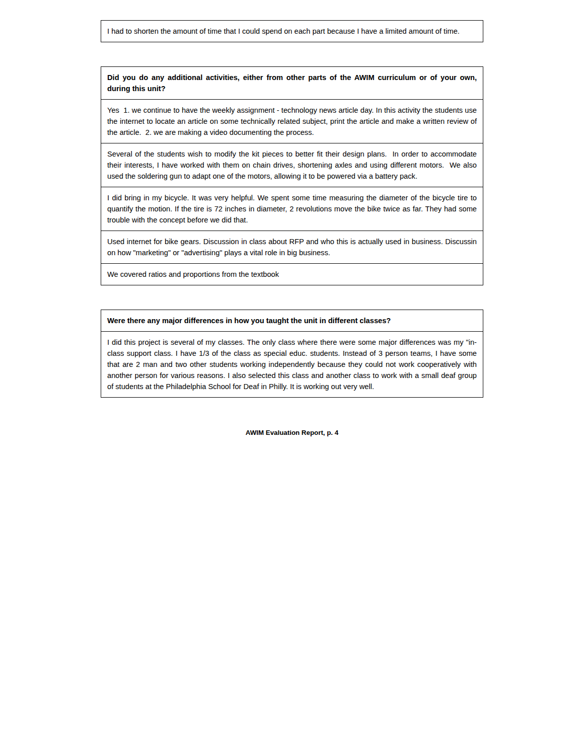| I had to shorten the amount of time that I could spend on each part because I have a limited amount of time. |
| Did you do any additional activities, either from other parts of the AWIM curriculum or of your own, during this unit? |
| Yes 1. we continue to have the weekly assignment - technology news article day. In this activity the students use the internet to locate an article on some technically related subject, print the article and make a written review of the article. 2. we are making a video documenting the process. |
| Several of the students wish to modify the kit pieces to better fit their design plans. In order to accommodate their interests, I have worked with them on chain drives, shortening axles and using different motors. We also used the soldering gun to adapt one of the motors, allowing it to be powered via a battery pack. |
| I did bring in my bicycle. It was very helpful. We spent some time measuring the diameter of the bicycle tire to quantify the motion. If the tire is 72 inches in diameter, 2 revolutions move the bike twice as far. They had some trouble with the concept before we did that. |
| Used internet for bike gears. Discussion in class about RFP and who this is actually used in business. Discussin on how "marketing" or "advertising" plays a vital role in big business. |
| We covered ratios and proportions from the textbook |
| Were there any major differences in how you taught the unit in different classes? |
| I did this project is several of my classes. The only class where there were some major differences was my "in-class support class. I have 1/3 of the class as special educ. students. Instead of 3 person teams, I have some that are 2 man and two other students working independently because they could not work cooperatively with another person for various reasons. I also selected this class and another class to work with a small deaf group of students at the Philadelphia School for Deaf in Philly. It is working out very well. |
AWIM Evaluation Report, p. 4